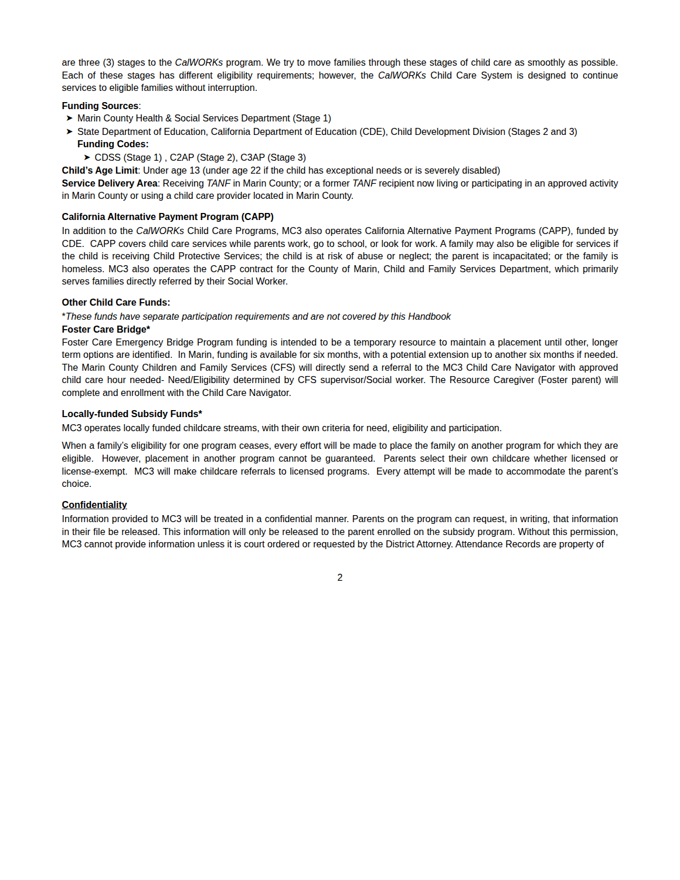are three (3) stages to the CalWORKs program. We try to move families through these stages of child care as smoothly as possible. Each of these stages has different eligibility requirements; however, the CalWORKs Child Care System is designed to continue services to eligible families without interruption.
Funding Sources:
Marin County Health & Social Services Department (Stage 1)
State Department of Education, California Department of Education (CDE), Child Development Division (Stages 2 and 3)
Funding Codes:
CDSS (Stage 1) , C2AP (Stage 2), C3AP (Stage 3)
Child’s Age Limit: Under age 13 (under age 22 if the child has exceptional needs or is severely disabled)
Service Delivery Area: Receiving TANF in Marin County; or a former TANF recipient now living or participating in an approved activity in Marin County or using a child care provider located in Marin County.
California Alternative Payment Program (CAPP)
In addition to the CalWORKs Child Care Programs, MC3 also operates California Alternative Payment Programs (CAPP), funded by CDE. CAPP covers child care services while parents work, go to school, or look for work. A family may also be eligible for services if the child is receiving Child Protective Services; the child is at risk of abuse or neglect; the parent is incapacitated; or the family is homeless. MC3 also operates the CAPP contract for the County of Marin, Child and Family Services Department, which primarily serves families directly referred by their Social Worker.
Other Child Care Funds:
*These funds have separate participation requirements and are not covered by this Handbook
Foster Care Bridge*
Foster Care Emergency Bridge Program funding is intended to be a temporary resource to maintain a placement until other, longer term options are identified. In Marin, funding is available for six months, with a potential extension up to another six months if needed. The Marin County Children and Family Services (CFS) will directly send a referral to the MC3 Child Care Navigator with approved child care hour needed- Need/Eligibility determined by CFS supervisor/Social worker. The Resource Caregiver (Foster parent) will complete and enrollment with the Child Care Navigator.
Locally-funded Subsidy Funds*
MC3 operates locally funded childcare streams, with their own criteria for need, eligibility and participation.
When a family’s eligibility for one program ceases, every effort will be made to place the family on another program for which they are eligible. However, placement in another program cannot be guaranteed. Parents select their own childcare whether licensed or license-exempt. MC3 will make childcare referrals to licensed programs. Every attempt will be made to accommodate the parent’s choice.
Confidentiality
Information provided to MC3 will be treated in a confidential manner. Parents on the program can request, in writing, that information in their file be released. This information will only be released to the parent enrolled on the subsidy program. Without this permission, MC3 cannot provide information unless it is court ordered or requested by the District Attorney. Attendance Records are property of
2